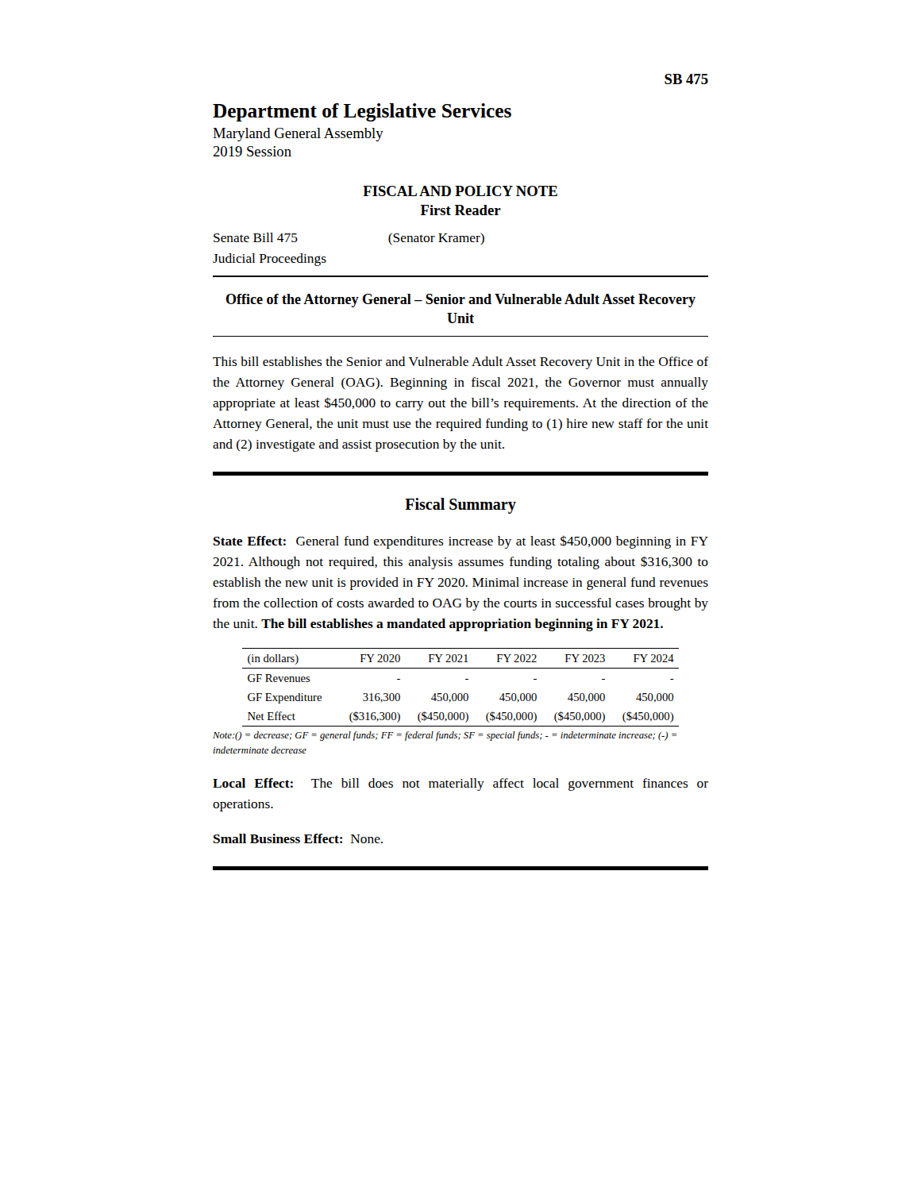SB 475
Department of Legislative Services
Maryland General Assembly
2019 Session
FISCAL AND POLICY NOTE
First Reader
| Senate Bill 475 | (Senator Kramer) | |
| Judicial Proceedings | | |
Office of the Attorney General – Senior and Vulnerable Adult Asset Recovery
Unit
This bill establishes the Senior and Vulnerable Adult Asset Recovery Unit in the Office of the Attorney General (OAG). Beginning in fiscal 2021, the Governor must annually appropriate at least $450,000 to carry out the bill’s requirements. At the direction of the Attorney General, the unit must use the required funding to (1) hire new staff for the unit and (2) investigate and assist prosecution by the unit.
Fiscal Summary
State Effect: General fund expenditures increase by at least $450,000 beginning in FY 2021. Although not required, this analysis assumes funding totaling about $316,300 to establish the new unit is provided in FY 2020. Minimal increase in general fund revenues from the collection of costs awarded to OAG by the courts in successful cases brought by the unit. The bill establishes a mandated appropriation beginning in FY 2021.
| (in dollars) | FY 2020 | FY 2021 | FY 2022 | FY 2023 | FY 2024 |
| --- | --- | --- | --- | --- | --- |
| GF Revenues | - | - | - | - | - |
| GF Expenditure | 316,300 | 450,000 | 450,000 | 450,000 | 450,000 |
| Net Effect | ($316,300) | ($450,000) | ($450,000) | ($450,000) | ($450,000) |
Note:() = decrease; GF = general funds; FF = federal funds; SF = special funds; - = indeterminate increase; (-) = indeterminate decrease
Local Effect: The bill does not materially affect local government finances or operations.
Small Business Effect: None.